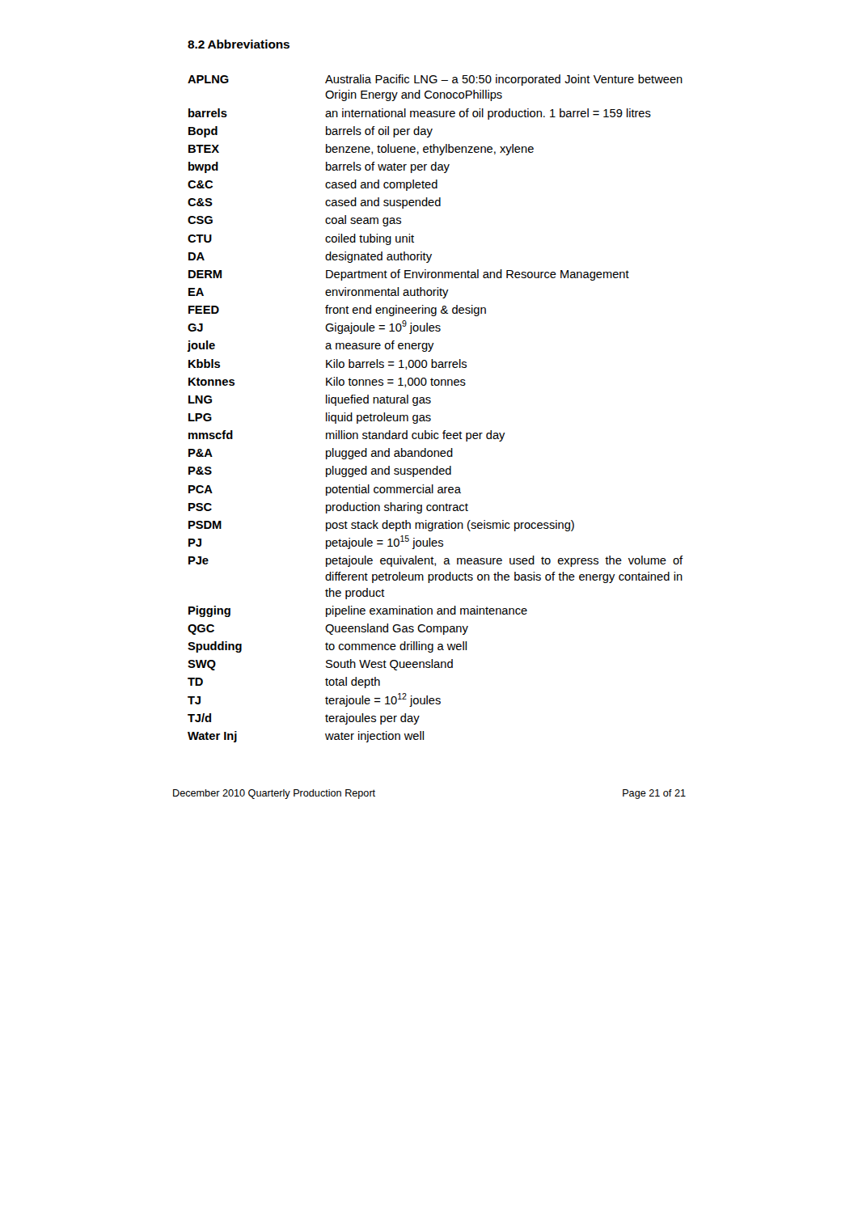8.2 Abbreviations
| APLNG | Australia Pacific LNG – a 50:50 incorporated Joint Venture between Origin Energy and ConocoPhillips |
| barrels | an international measure of oil production. 1 barrel = 159 litres |
| Bopd | barrels of oil per day |
| BTEX | benzene, toluene, ethylbenzene, xylene |
| bwpd | barrels of water per day |
| C&C | cased and completed |
| C&S | cased and suspended |
| CSG | coal seam gas |
| CTU | coiled tubing unit |
| DA | designated authority |
| DERM | Department of Environmental and Resource Management |
| EA | environmental authority |
| FEED | front end engineering & design |
| GJ | Gigajoule = 10 9 joules |
| joule | a measure of energy |
| Kbbls | Kilo barrels = 1,000 barrels |
| Ktonnes | Kilo tonnes = 1,000 tonnes |
| LNG | liquefied natural gas |
| LPG | liquid petroleum gas |
| mmscfd | million standard cubic feet per day |
| P&A | plugged and abandoned |
| P&S | plugged and suspended |
| PCA | potential commercial area |
| PSC | production sharing contract |
| PSDM | post stack depth migration (seismic processing) |
| PJ | petajoule = 10 15 joules |
| PJe | petajoule equivalent, a measure used to express the volume of different petroleum products on the basis of the energy contained in the product |
| Pigging | pipeline examination and maintenance |
| QGC | Queensland Gas Company |
| Spudding | to commence drilling a well |
| SWQ | South West Queensland |
| TD | total depth |
| TJ | terajoule = 10 12 joules |
| TJ/d | terajoules per day |
| Water Inj | water injection well |
December 2010 Quarterly Production Report
Page 21 of 21